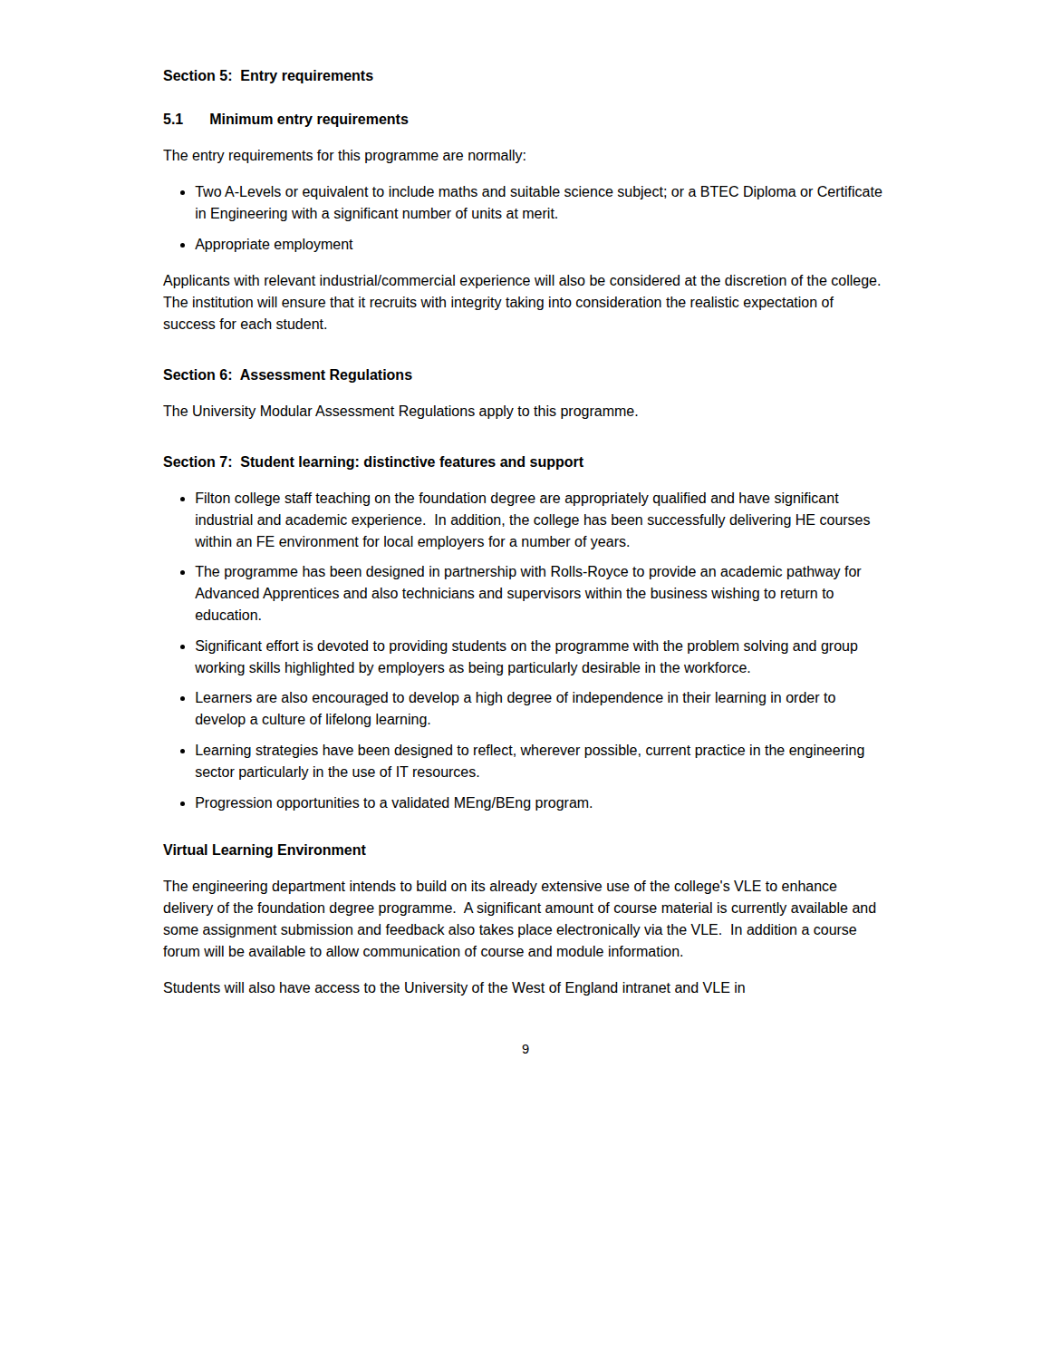Section 5: Entry requirements
5.1 Minimum entry requirements
The entry requirements for this programme are normally:
Two A-Levels or equivalent to include maths and suitable science subject; or a BTEC Diploma or Certificate in Engineering with a significant number of units at merit.
Appropriate employment
Applicants with relevant industrial/commercial experience will also be considered at the discretion of the college. The institution will ensure that it recruits with integrity taking into consideration the realistic expectation of success for each student.
Section 6: Assessment Regulations
The University Modular Assessment Regulations apply to this programme.
Section 7: Student learning: distinctive features and support
Filton college staff teaching on the foundation degree are appropriately qualified and have significant industrial and academic experience. In addition, the college has been successfully delivering HE courses within an FE environment for local employers for a number of years.
The programme has been designed in partnership with Rolls-Royce to provide an academic pathway for Advanced Apprentices and also technicians and supervisors within the business wishing to return to education.
Significant effort is devoted to providing students on the programme with the problem solving and group working skills highlighted by employers as being particularly desirable in the workforce.
Learners are also encouraged to develop a high degree of independence in their learning in order to develop a culture of lifelong learning.
Learning strategies have been designed to reflect, wherever possible, current practice in the engineering sector particularly in the use of IT resources.
Progression opportunities to a validated MEng/BEng program.
Virtual Learning Environment
The engineering department intends to build on its already extensive use of the college's VLE to enhance delivery of the foundation degree programme. A significant amount of course material is currently available and some assignment submission and feedback also takes place electronically via the VLE. In addition a course forum will be available to allow communication of course and module information.
Students will also have access to the University of the West of England intranet and VLE in
9